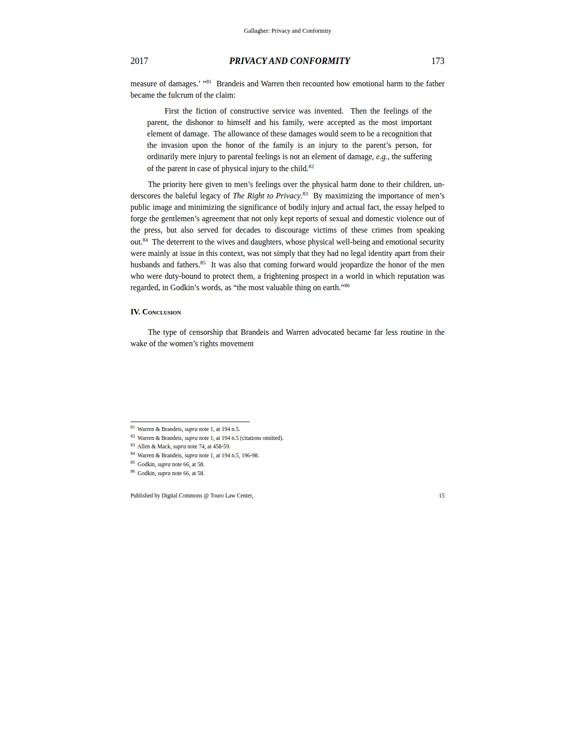Gallagher: Privacy and Conformity
2017 PRIVACY AND CONFORMITY 173
measure of damages.’ ”81 Brandeis and Warren then recounted how emotional harm to the father became the fulcrum of the claim:
First the fiction of constructive service was invented. Then the feelings of the parent, the dishonor to himself and his family, were accepted as the most important element of damage. The allowance of these damages would seem to be a recognition that the invasion upon the honor of the family is an injury to the parent’s person, for ordinarily mere injury to parental feelings is not an element of damage, e.g., the suffering of the parent in case of physical injury to the child.82
The priority here given to men’s feelings over the physical harm done to their children, underscores the baleful legacy of The Right to Privacy.83 By maximizing the importance of men’s public image and minimizing the significance of bodily injury and actual fact, the essay helped to forge the gentlemen’s agreement that not only kept reports of sexual and domestic violence out of the press, but also served for decades to discourage victims of these crimes from speaking out.84 The deterrent to the wives and daughters, whose physical well-being and emotional security were mainly at issue in this context, was not simply that they had no legal identity apart from their husbands and fathers.85 It was also that coming forward would jeopardize the honor of the men who were duty-bound to protect them, a frightening prospect in a world in which reputation was regarded, in Godkin’s words, as “the most valuable thing on earth.”86
IV. Conclusion
The type of censorship that Brandeis and Warren advocated became far less routine in the wake of the women’s rights movement
81 Warren & Brandeis, supra note 1, at 194 n.5.
82 Warren & Brandeis, supra note 1, at 194 n.5 (citations omitted).
83 Allen & Mack, supra note 74, at 458-59.
84 Warren & Brandeis, supra note 1, at 194 n.5, 196-98.
85 Godkin, supra note 66, at 58.
86 Godkin, supra note 66, at 58.
Published by Digital Commons @ Touro Law Center, 15